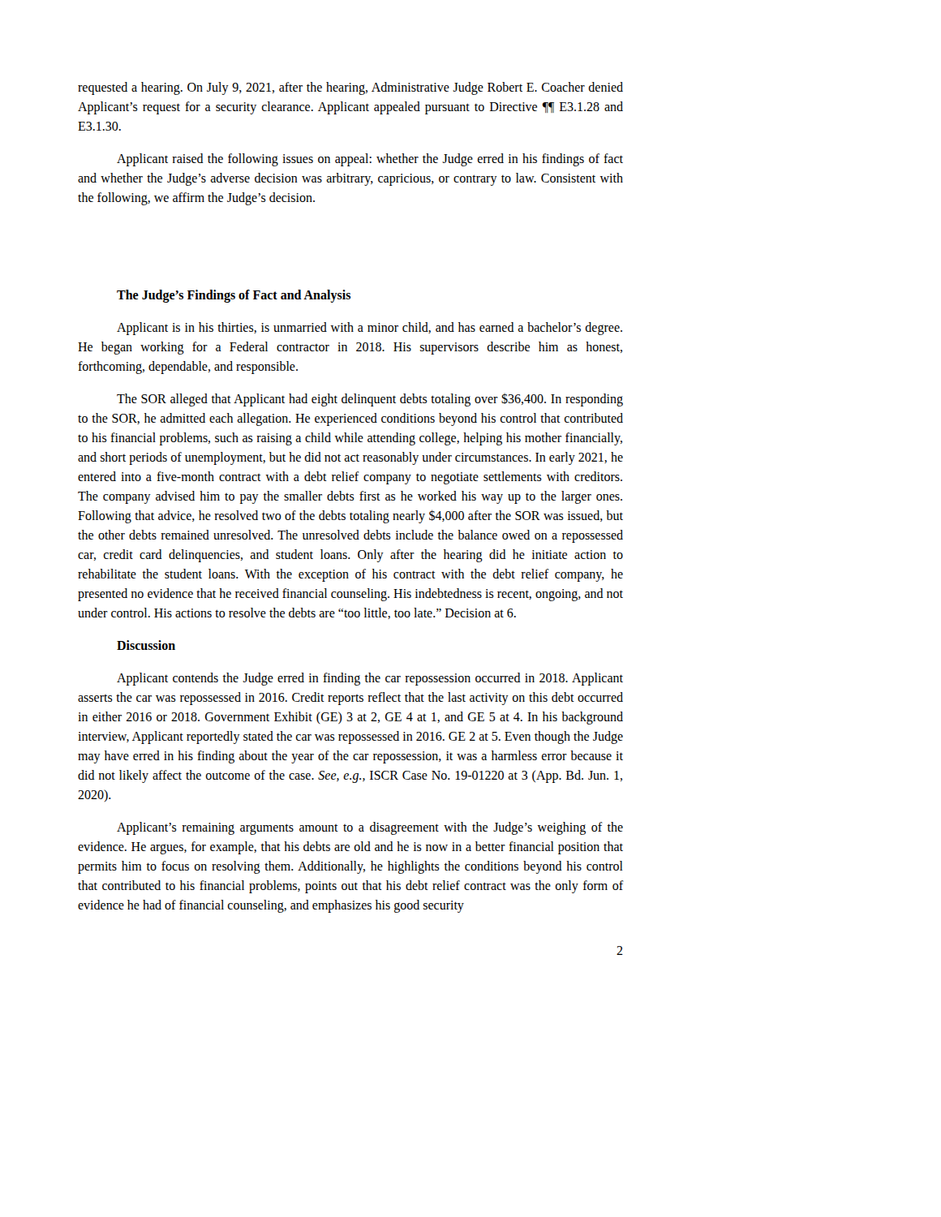requested a hearing. On July 9, 2021, after the hearing, Administrative Judge Robert E. Coacher denied Applicant’s request for a security clearance. Applicant appealed pursuant to Directive ¶¶ E3.1.28 and E3.1.30.
Applicant raised the following issues on appeal: whether the Judge erred in his findings of fact and whether the Judge’s adverse decision was arbitrary, capricious, or contrary to law. Consistent with the following, we affirm the Judge’s decision.
The Judge’s Findings of Fact and Analysis
Applicant is in his thirties, is unmarried with a minor child, and has earned a bachelor’s degree. He began working for a Federal contractor in 2018. His supervisors describe him as honest, forthcoming, dependable, and responsible.
The SOR alleged that Applicant had eight delinquent debts totaling over $36,400. In responding to the SOR, he admitted each allegation. He experienced conditions beyond his control that contributed to his financial problems, such as raising a child while attending college, helping his mother financially, and short periods of unemployment, but he did not act reasonably under circumstances. In early 2021, he entered into a five-month contract with a debt relief company to negotiate settlements with creditors. The company advised him to pay the smaller debts first as he worked his way up to the larger ones. Following that advice, he resolved two of the debts totaling nearly $4,000 after the SOR was issued, but the other debts remained unresolved. The unresolved debts include the balance owed on a repossessed car, credit card delinquencies, and student loans. Only after the hearing did he initiate action to rehabilitate the student loans. With the exception of his contract with the debt relief company, he presented no evidence that he received financial counseling. His indebtedness is recent, ongoing, and not under control. His actions to resolve the debts are “too little, too late.” Decision at 6.
Discussion
Applicant contends the Judge erred in finding the car repossession occurred in 2018. Applicant asserts the car was repossessed in 2016. Credit reports reflect that the last activity on this debt occurred in either 2016 or 2018. Government Exhibit (GE) 3 at 2, GE 4 at 1, and GE 5 at 4. In his background interview, Applicant reportedly stated the car was repossessed in 2016. GE 2 at 5. Even though the Judge may have erred in his finding about the year of the car repossession, it was a harmless error because it did not likely affect the outcome of the case. See, e.g., ISCR Case No. 19-01220 at 3 (App. Bd. Jun. 1, 2020).
Applicant’s remaining arguments amount to a disagreement with the Judge’s weighing of the evidence. He argues, for example, that his debts are old and he is now in a better financial position that permits him to focus on resolving them. Additionally, he highlights the conditions beyond his control that contributed to his financial problems, points out that his debt relief contract was the only form of evidence he had of financial counseling, and emphasizes his good security
2